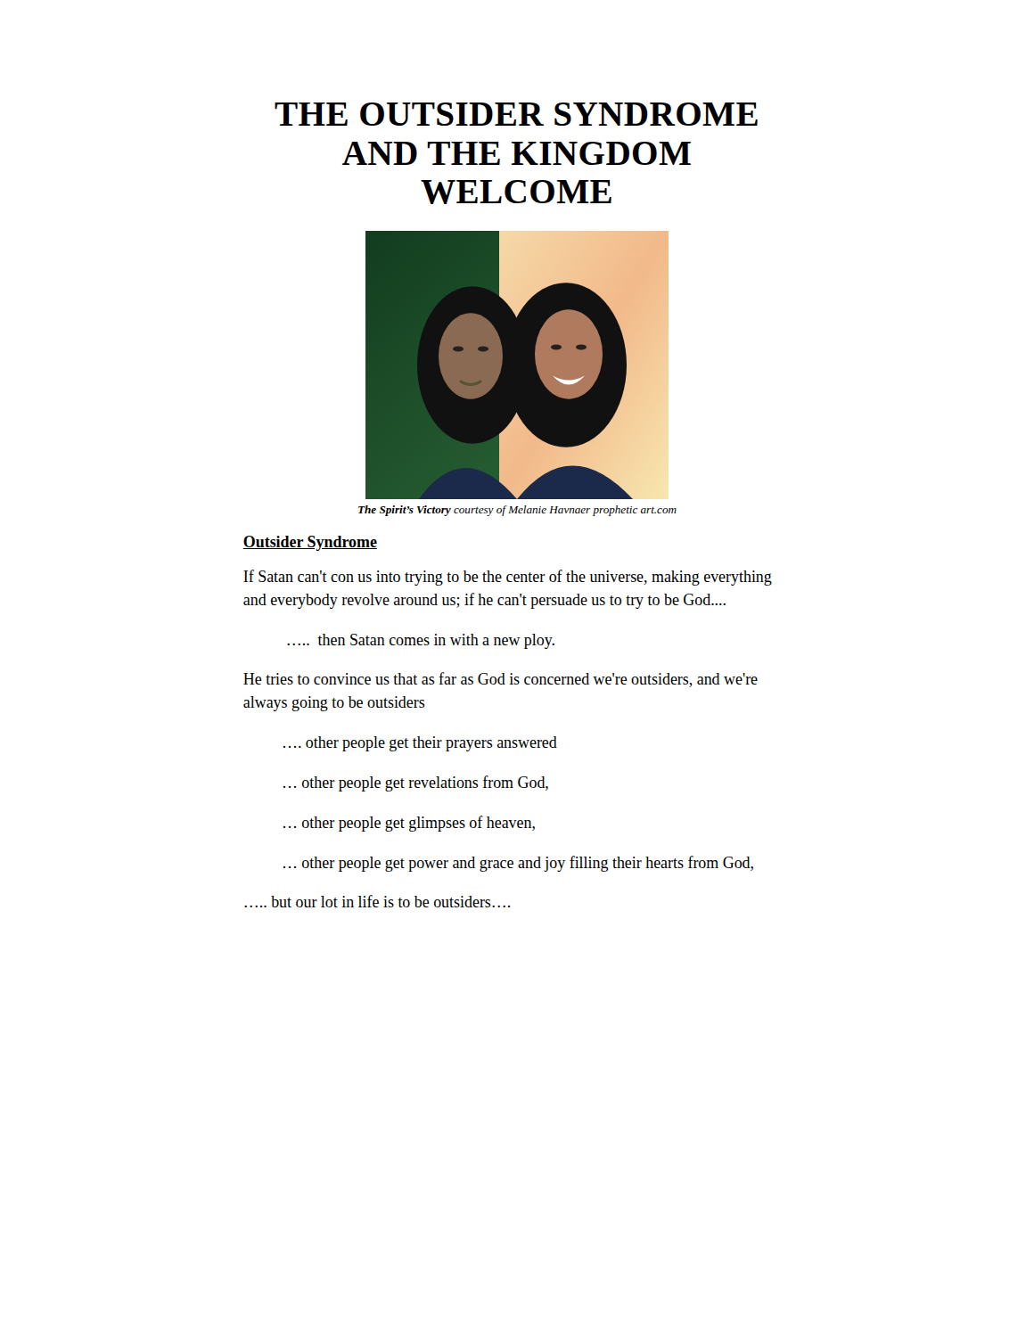THE OUTSIDER SYNDROME AND THE KINGDOM WELCOME
The Spirit’s Victory courtesy of Melanie Havnaer prophetic art.com
Outsider Syndrome
If Satan can't con us into trying to be the center of the universe, making everything and everybody revolve around us; if he can't persuade us to try to be God....
….. then Satan comes in with a new ploy.
He tries to convince us that as far as God is concerned we're outsiders, and we're always going to be outsiders
…. other people get their prayers answered
… other people get revelations from God,
… other people get glimpses of heaven,
… other people get power and grace and joy filling their hearts from God,
….. but our lot in life is to be outsiders….